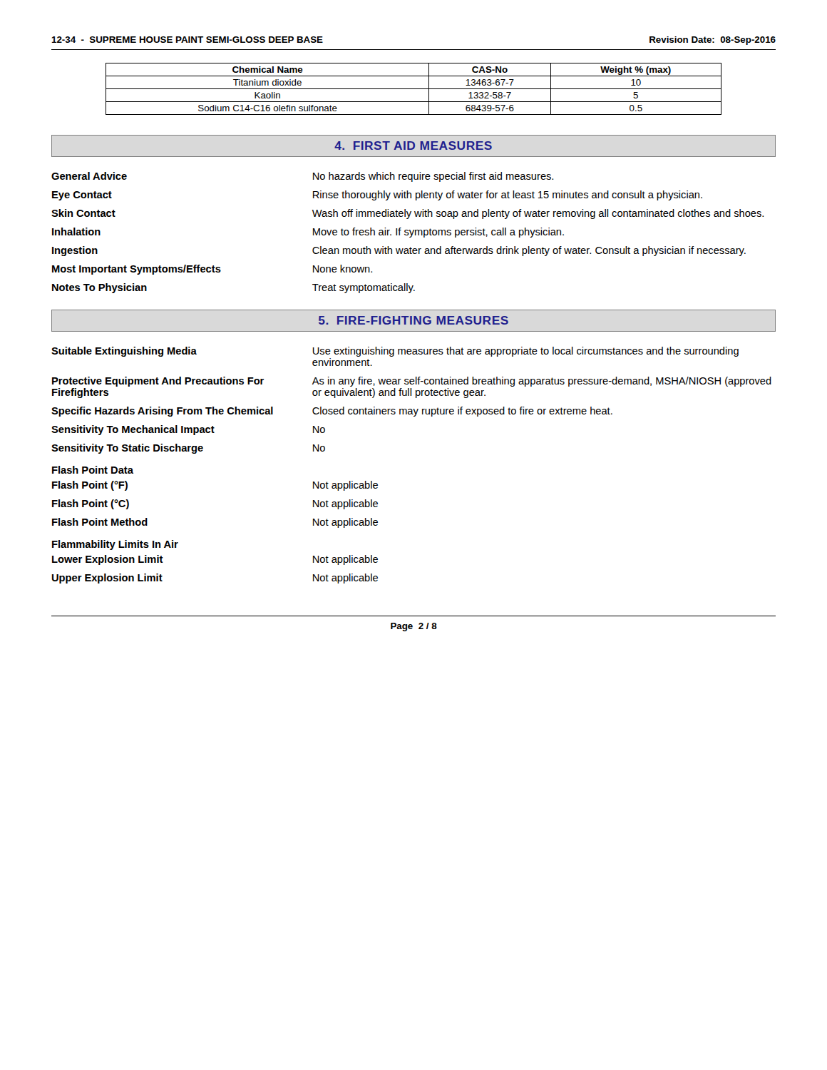12-34 - SUPREME HOUSE PAINT SEMI-GLOSS DEEP BASE
Revision Date: 08-Sep-2016
| Chemical Name | CAS-No | Weight % (max) |
| --- | --- | --- |
| Titanium dioxide | 13463-67-7 | 10 |
| Kaolin | 1332-58-7 | 5 |
| Sodium C14-C16 olefin sulfonate | 68439-57-6 | 0.5 |
4. FIRST AID MEASURES
| General Advice | No hazards which require special first aid measures. |
| Eye Contact | Rinse thoroughly with plenty of water for at least 15 minutes and consult a physician. |
| Skin Contact | Wash off immediately with soap and plenty of water removing all contaminated clothes and shoes. |
| Inhalation | Move to fresh air. If symptoms persist, call a physician. |
| Ingestion | Clean mouth with water and afterwards drink plenty of water. Consult a physician if necessary. |
| Most Important Symptoms/Effects | None known. |
| Notes To Physician | Treat symptomatically. |
5. FIRE-FIGHTING MEASURES
| Suitable Extinguishing Media | Use extinguishing measures that are appropriate to local circumstances and the surrounding environment. |
| Protective Equipment And Precautions For Firefighters | As in any fire, wear self-contained breathing apparatus pressure-demand, MSHA/NIOSH (approved or equivalent) and full protective gear. |
| Specific Hazards Arising From The Chemical | Closed containers may rupture if exposed to fire or extreme heat. |
| Sensitivity To Mechanical Impact | No |
| Sensitivity To Static Discharge | No |
Flash Point Data
| Flash Point (°F) | Not applicable |
| Flash Point (°C) | Not applicable |
| Flash Point Method | Not applicable |
Flammability Limits In Air
| Lower Explosion Limit | Not applicable |
| Upper Explosion Limit | Not applicable |
Page 2 / 8